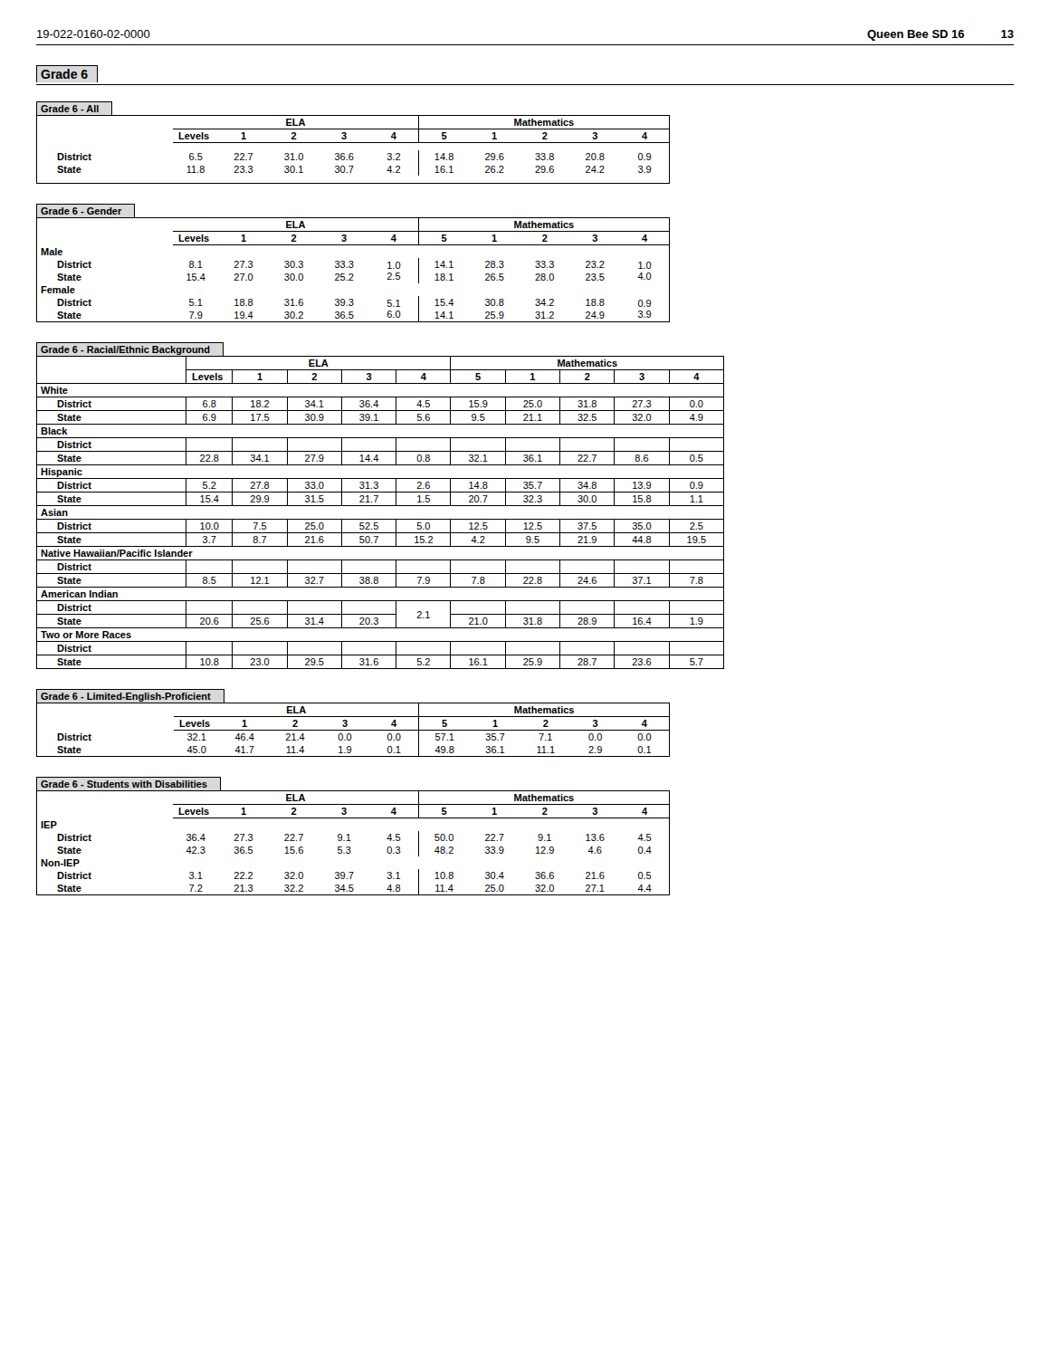19-022-0160-02-0000
Queen Bee SD 16
13
Grade 6
Grade 6 - All
| | ELA | Mathematics |
| --- | --- | --- |
| Levels | 1 | 2 | 3 | 4 | 5 | 1 | 2 | 3 | 4 |
| District | 6.5 | 22.7 | 31.0 | 36.6 | 3.2 | 14.8 | 29.6 | 33.8 | 20.8 | 0.9 |
| State | 11.8 | 23.3 | 30.1 | 30.7 | 4.2 | 16.1 | 26.2 | 29.6 | 24.2 | 3.9 |
Grade 6 - Gender
| | ELA | Mathematics |
| --- | --- | --- |
| Levels | 1 | 2 | 3 | 4 | 5 | 1 | 2 | 3 | 4 |
| Male |
| District | 8.1 | 27.3 | 30.3 | 33.3 | 1.0 2.5 | 14.1 | 28.3 | 33.3 | 23.2 | 1.0 4.0 |
| State | 15.4 | 27.0 | 30.0 | 25.2 | 18.1 | 26.5 | 28.0 | 23.5 |
| Female |
| District | 5.1 | 18.8 | 31.6 | 39.3 | 5.1 6.0 | 15.4 | 30.8 | 34.2 | 18.8 | 0.9 3.9 |
| State | 7.9 | 19.4 | 30.2 | 36.5 | 14.1 | 25.9 | 31.2 | 24.9 |
Grade 6 - Racial/Ethnic Background
| | ELA | Mathematics |
| --- | --- | --- |
| Levels | 1 | 2 | 3 | 4 | 5 | 1 | 2 | 3 | 4 |
| White |
| District | 6.8 | 18.2 | 34.1 | 36.4 | 4.5 | 15.9 | 25.0 | 31.8 | 27.3 | 0.0 |
| State | 6.9 | 17.5 | 30.9 | 39.1 | 5.6 | 9.5 | 21.1 | 32.5 | 32.0 | 4.9 |
| Black |
| District | | | | | | | | | | |
| State | 22.8 | 34.1 | 27.9 | 14.4 | 0.8 | 32.1 | 36.1 | 22.7 | 8.6 | 0.5 |
| Hispanic |
| District | 5.2 | 27.8 | 33.0 | 31.3 | 2.6 | 14.8 | 35.7 | 34.8 | 13.9 | 0.9 |
| State | 15.4 | 29.9 | 31.5 | 21.7 | 1.5 | 20.7 | 32.3 | 30.0 | 15.8 | 1.1 |
| Asian |
| District | 10.0 | 7.5 | 25.0 | 52.5 | 5.0 | 12.5 | 12.5 | 37.5 | 35.0 | 2.5 |
| State | 3.7 | 8.7 | 21.6 | 50.7 | 15.2 | 4.2 | 9.5 | 21.9 | 44.8 | 19.5 |
| Native Hawaiian/Pacific Islander |
| District | | | | | | | | | | |
| State | 8.5 | 12.1 | 32.7 | 38.8 | 7.9 | 7.8 | 22.8 | 24.6 | 37.1 | 7.8 |
| American Indian |
| District | | | | | 2.1 | | | | | |
| State | 20.6 | 25.6 | 31.4 | 20.3 | 21.0 | 31.8 | 28.9 | 16.4 | 1.9 |
| Two or More Races |
| District | | | | | | | | | | |
| State | 10.8 | 23.0 | 29.5 | 31.6 | 5.2 | 16.1 | 25.9 | 28.7 | 23.6 | 5.7 |
Grade 6 - Limited-English-Proficient
| | ELA | Mathematics |
| --- | --- | --- |
| Levels | 1 | 2 | 3 | 4 | 5 | 1 | 2 | 3 | 4 |
| District | 32.1 | 46.4 | 21.4 | 0.0 | 0.0 | 57.1 | 35.7 | 7.1 | 0.0 | 0.0 |
| State | 45.0 | 41.7 | 11.4 | 1.9 | 0.1 | 49.8 | 36.1 | 11.1 | 2.9 | 0.1 |
Grade 6 - Students with Disabilities
| | ELA | Mathematics |
| --- | --- | --- |
| Levels | 1 | 2 | 3 | 4 | 5 | 1 | 2 | 3 | 4 |
| IEP |
| District | 36.4 | 27.3 | 22.7 | 9.1 | 4.5 | 50.0 | 22.7 | 9.1 | 13.6 | 4.5 |
| State | 42.3 | 36.5 | 15.6 | 5.3 | 0.3 | 48.2 | 33.9 | 12.9 | 4.6 | 0.4 |
| Non-IEP |
| District | 3.1 | 22.2 | 32.0 | 39.7 | 3.1 | 10.8 | 30.4 | 36.6 | 21.6 | 0.5 |
| State | 7.2 | 21.3 | 32.2 | 34.5 | 4.8 | 11.4 | 25.0 | 32.0 | 27.1 | 4.4 |